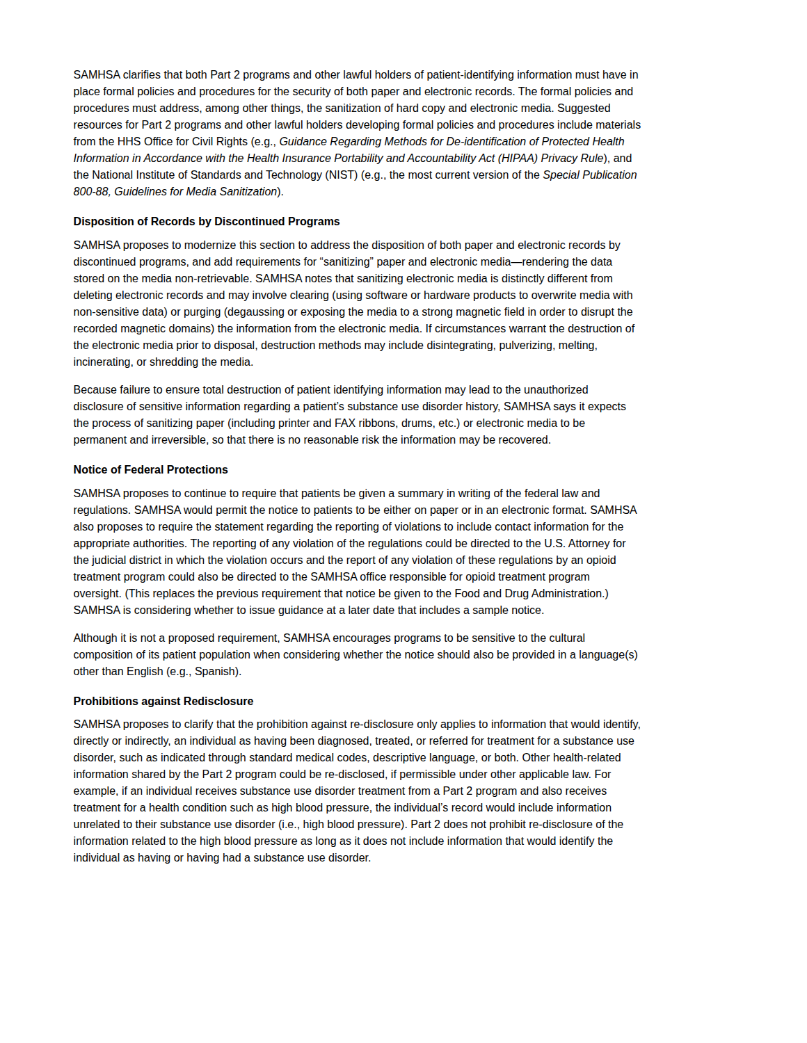SAMHSA clarifies that both Part 2 programs and other lawful holders of patient-identifying information must have in place formal policies and procedures for the security of both paper and electronic records. The formal policies and procedures must address, among other things, the sanitization of hard copy and electronic media. Suggested resources for Part 2 programs and other lawful holders developing formal policies and procedures include materials from the HHS Office for Civil Rights (e.g., Guidance Regarding Methods for De-identification of Protected Health Information in Accordance with the Health Insurance Portability and Accountability Act (HIPAA) Privacy Rule), and the National Institute of Standards and Technology (NIST) (e.g., the most current version of the Special Publication 800-88, Guidelines for Media Sanitization).
Disposition of Records by Discontinued Programs
SAMHSA proposes to modernize this section to address the disposition of both paper and electronic records by discontinued programs, and add requirements for “sanitizing” paper and electronic media—rendering the data stored on the media non-retrievable. SAMHSA notes that sanitizing electronic media is distinctly different from deleting electronic records and may involve clearing (using software or hardware products to overwrite media with non-sensitive data) or purging (degaussing or exposing the media to a strong magnetic field in order to disrupt the recorded magnetic domains) the information from the electronic media. If circumstances warrant the destruction of the electronic media prior to disposal, destruction methods may include disintegrating, pulverizing, melting, incinerating, or shredding the media.
Because failure to ensure total destruction of patient identifying information may lead to the unauthorized disclosure of sensitive information regarding a patient’s substance use disorder history, SAMHSA says it expects the process of sanitizing paper (including printer and FAX ribbons, drums, etc.) or electronic media to be permanent and irreversible, so that there is no reasonable risk the information may be recovered.
Notice of Federal Protections
SAMHSA proposes to continue to require that patients be given a summary in writing of the federal law and regulations. SAMHSA would permit the notice to patients to be either on paper or in an electronic format. SAMHSA also proposes to require the statement regarding the reporting of violations to include contact information for the appropriate authorities. The reporting of any violation of the regulations could be directed to the U.S. Attorney for the judicial district in which the violation occurs and the report of any violation of these regulations by an opioid treatment program could also be directed to the SAMHSA office responsible for opioid treatment program oversight. (This replaces the previous requirement that notice be given to the Food and Drug Administration.) SAMHSA is considering whether to issue guidance at a later date that includes a sample notice.
Although it is not a proposed requirement, SAMHSA encourages programs to be sensitive to the cultural composition of its patient population when considering whether the notice should also be provided in a language(s) other than English (e.g., Spanish).
Prohibitions against Redisclosure
SAMHSA proposes to clarify that the prohibition against re-disclosure only applies to information that would identify, directly or indirectly, an individual as having been diagnosed, treated, or referred for treatment for a substance use disorder, such as indicated through standard medical codes, descriptive language, or both. Other health-related information shared by the Part 2 program could be re-disclosed, if permissible under other applicable law. For example, if an individual receives substance use disorder treatment from a Part 2 program and also receives treatment for a health condition such as high blood pressure, the individual’s record would include information unrelated to their substance use disorder (i.e., high blood pressure). Part 2 does not prohibit re-disclosure of the information related to the high blood pressure as long as it does not include information that would identify the individual as having or having had a substance use disorder.